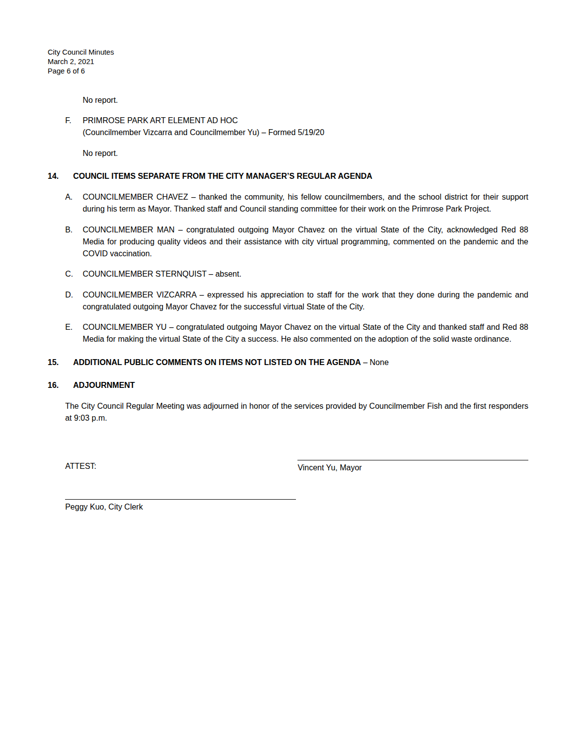City Council Minutes
March 2, 2021
Page 6 of 6
No report.
F.
PRIMROSE PARK ART ELEMENT AD HOC
(Councilmember Vizcarra and Councilmember Yu) – Formed 5/19/20
No report.
14.
COUNCIL ITEMS SEPARATE FROM THE CITY MANAGER’S REGULAR AGENDA
A.
COUNCILMEMBER CHAVEZ – thanked the community, his fellow councilmembers, and the school district for their support during his term as Mayor. Thanked staff and Council standing committee for their work on the Primrose Park Project.
B.
COUNCILMEMBER MAN – congratulated outgoing Mayor Chavez on the virtual State of the City, acknowledged Red 88 Media for producing quality videos and their assistance with city virtual programming, commented on the pandemic and the COVID vaccination.
C.
COUNCILMEMBER STERNQUIST – absent.
D.
COUNCILMEMBER VIZCARRA – expressed his appreciation to staff for the work that they done during the pandemic and congratulated outgoing Mayor Chavez for the successful virtual State of the City.
E.
COUNCILMEMBER YU – congratulated outgoing Mayor Chavez on the virtual State of the City and thanked staff and Red 88 Media for making the virtual State of the City a success. He also commented on the adoption of the solid waste ordinance.
15.
ADDITIONAL PUBLIC COMMENTS ON ITEMS NOT LISTED ON THE AGENDA – None
16.
ADJOURNMENT
The City Council Regular Meeting was adjourned in honor of the services provided by Councilmember Fish and the first responders at 9:03 p.m.
ATTEST:
Vincent Yu, Mayor
Peggy Kuo, City Clerk